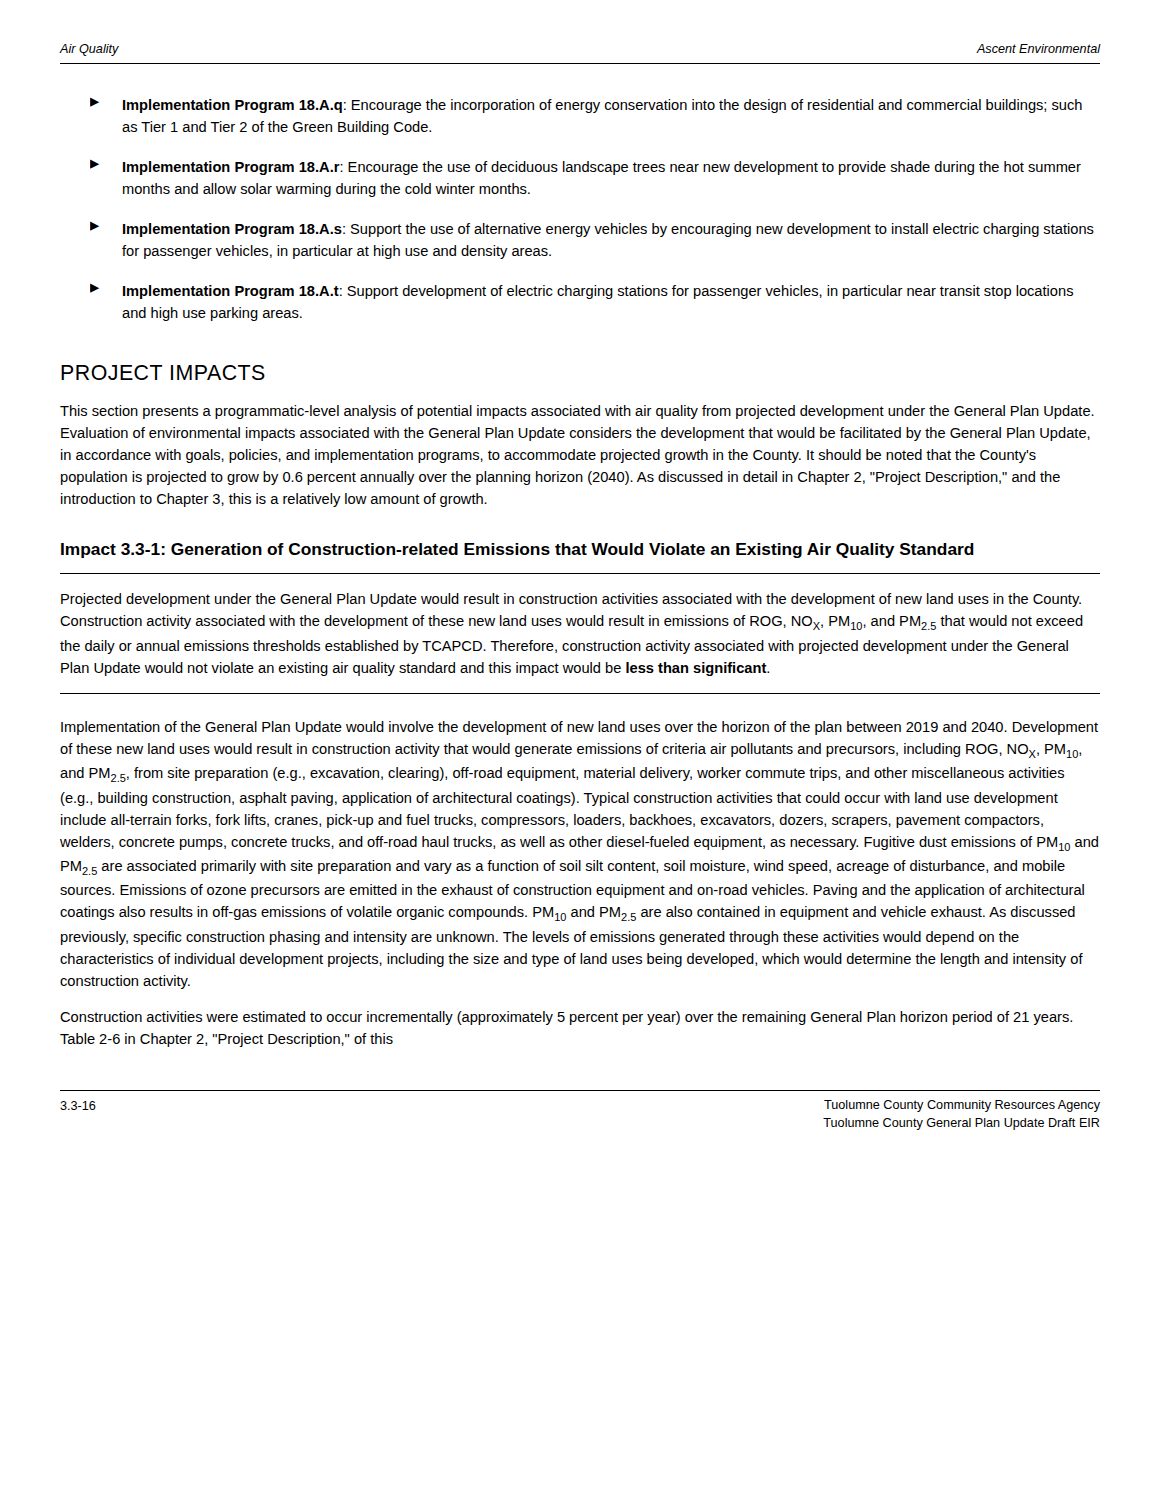Air Quality
Ascent Environmental
Implementation Program 18.A.q: Encourage the incorporation of energy conservation into the design of residential and commercial buildings; such as Tier 1 and Tier 2 of the Green Building Code.
Implementation Program 18.A.r: Encourage the use of deciduous landscape trees near new development to provide shade during the hot summer months and allow solar warming during the cold winter months.
Implementation Program 18.A.s: Support the use of alternative energy vehicles by encouraging new development to install electric charging stations for passenger vehicles, in particular at high use and density areas.
Implementation Program 18.A.t: Support development of electric charging stations for passenger vehicles, in particular near transit stop locations and high use parking areas.
PROJECT IMPACTS
This section presents a programmatic-level analysis of potential impacts associated with air quality from projected development under the General Plan Update. Evaluation of environmental impacts associated with the General Plan Update considers the development that would be facilitated by the General Plan Update, in accordance with goals, policies, and implementation programs, to accommodate projected growth in the County. It should be noted that the County's population is projected to grow by 0.6 percent annually over the planning horizon (2040). As discussed in detail in Chapter 2, "Project Description," and the introduction to Chapter 3, this is a relatively low amount of growth.
Impact 3.3-1: Generation of Construction-related Emissions that Would Violate an Existing Air Quality Standard
Projected development under the General Plan Update would result in construction activities associated with the development of new land uses in the County. Construction activity associated with the development of these new land uses would result in emissions of ROG, NOX, PM10, and PM2.5 that would not exceed the daily or annual emissions thresholds established by TCAPCD. Therefore, construction activity associated with projected development under the General Plan Update would not violate an existing air quality standard and this impact would be less than significant.
Implementation of the General Plan Update would involve the development of new land uses over the horizon of the plan between 2019 and 2040. Development of these new land uses would result in construction activity that would generate emissions of criteria air pollutants and precursors, including ROG, NOX, PM10, and PM2.5, from site preparation (e.g., excavation, clearing), off-road equipment, material delivery, worker commute trips, and other miscellaneous activities (e.g., building construction, asphalt paving, application of architectural coatings). Typical construction activities that could occur with land use development include all-terrain forks, fork lifts, cranes, pick-up and fuel trucks, compressors, loaders, backhoes, excavators, dozers, scrapers, pavement compactors, welders, concrete pumps, concrete trucks, and off-road haul trucks, as well as other diesel-fueled equipment, as necessary. Fugitive dust emissions of PM10 and PM2.5 are associated primarily with site preparation and vary as a function of soil silt content, soil moisture, wind speed, acreage of disturbance, and mobile sources. Emissions of ozone precursors are emitted in the exhaust of construction equipment and on-road vehicles. Paving and the application of architectural coatings also results in off-gas emissions of volatile organic compounds. PM10 and PM2.5 are also contained in equipment and vehicle exhaust. As discussed previously, specific construction phasing and intensity are unknown. The levels of emissions generated through these activities would depend on the characteristics of individual development projects, including the size and type of land uses being developed, which would determine the length and intensity of construction activity.
Construction activities were estimated to occur incrementally (approximately 5 percent per year) over the remaining General Plan horizon period of 21 years. Table 2-6 in Chapter 2, "Project Description," of this
3.3-16
Tuolumne County Community Resources Agency
Tuolumne County General Plan Update Draft EIR